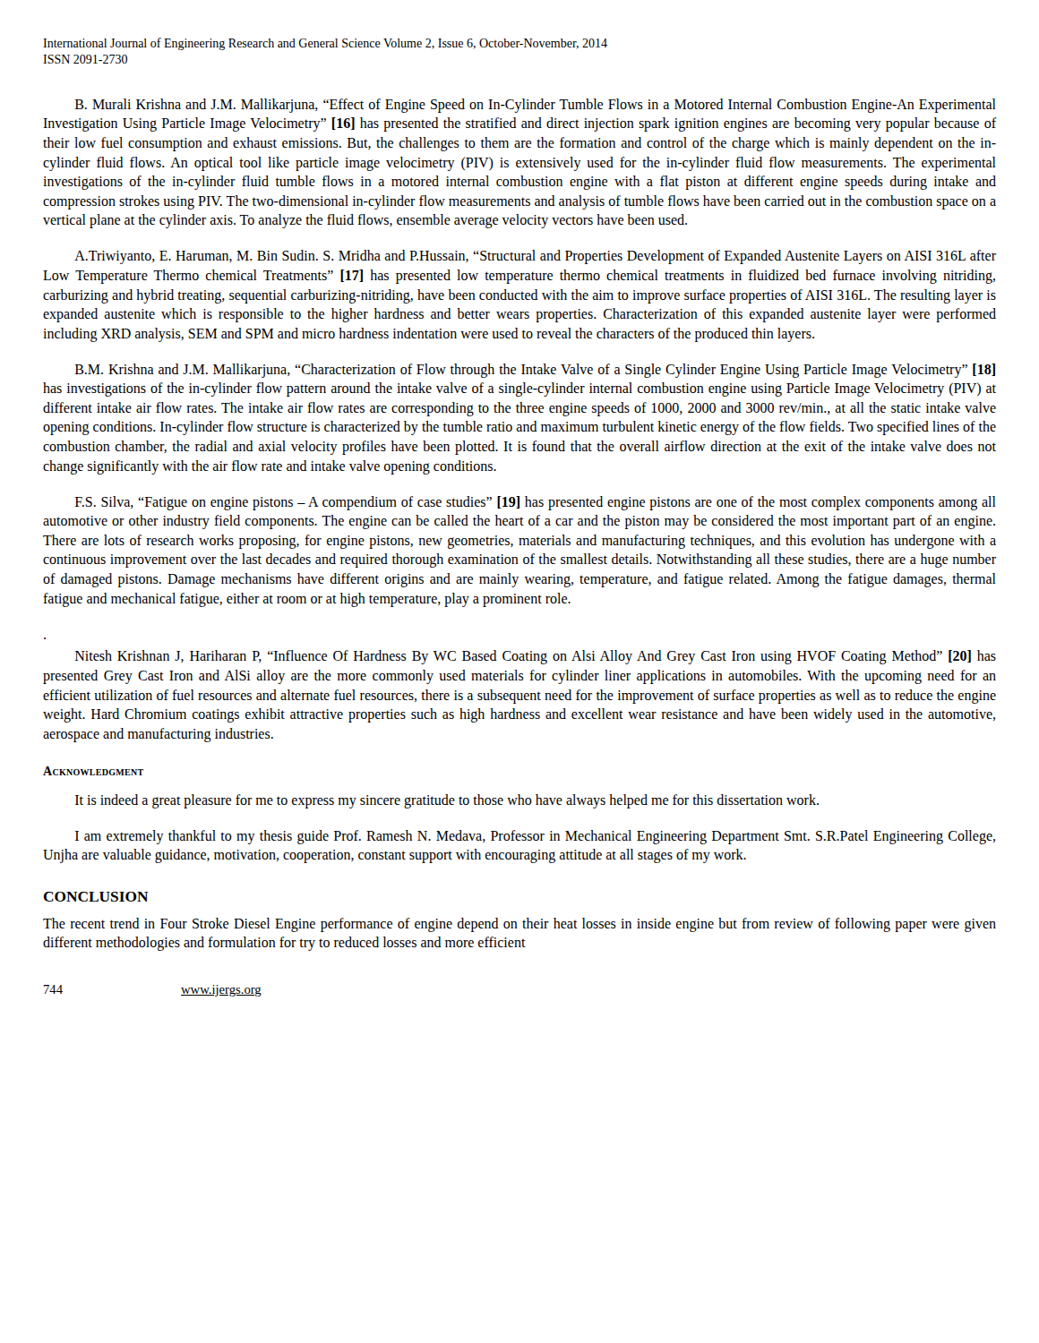International Journal of Engineering Research and General Science Volume 2, Issue 6, October-November, 2014
ISSN 2091-2730
B. Murali Krishna and J.M. Mallikarjuna, “Effect of Engine Speed on In-Cylinder Tumble Flows in a Motored Internal Combustion Engine-An Experimental Investigation Using Particle Image Velocimetry” [16] has presented the stratified and direct injection spark ignition engines are becoming very popular because of their low fuel consumption and exhaust emissions. But, the challenges to them are the formation and control of the charge which is mainly dependent on the in-cylinder fluid flows. An optical tool like particle image velocimetry (PIV) is extensively used for the in-cylinder fluid flow measurements. The experimental investigations of the in-cylinder fluid tumble flows in a motored internal combustion engine with a flat piston at different engine speeds during intake and compression strokes using PIV. The two-dimensional in-cylinder flow measurements and analysis of tumble flows have been carried out in the combustion space on a vertical plane at the cylinder axis. To analyze the fluid flows, ensemble average velocity vectors have been used.
A.Triwiyanto, E. Haruman, M. Bin Sudin. S. Mridha and P.Hussain, “Structural and Properties Development of Expanded Austenite Layers on AISI 316L after Low Temperature Thermo chemical Treatments” [17] has presented low temperature thermo chemical treatments in fluidized bed furnace involving nitriding, carburizing and hybrid treating, sequential carburizing-nitriding, have been conducted with the aim to improve surface properties of AISI 316L. The resulting layer is expanded austenite which is responsible to the higher hardness and better wears properties. Characterization of this expanded austenite layer were performed including XRD analysis, SEM and SPM and micro hardness indentation were used to reveal the characters of the produced thin layers.
B.M. Krishna and J.M. Mallikarjuna, “Characterization of Flow through the Intake Valve of a Single Cylinder Engine Using Particle Image Velocimetry” [18] has investigations of the in-cylinder flow pattern around the intake valve of a single-cylinder internal combustion engine using Particle Image Velocimetry (PIV) at different intake air flow rates. The intake air flow rates are corresponding to the three engine speeds of 1000, 2000 and 3000 rev/min., at all the static intake valve opening conditions. In-cylinder flow structure is characterized by the tumble ratio and maximum turbulent kinetic energy of the flow fields. Two specified lines of the combustion chamber, the radial and axial velocity profiles have been plotted. It is found that the overall airflow direction at the exit of the intake valve does not change significantly with the air flow rate and intake valve opening conditions.
F.S. Silva, “Fatigue on engine pistons – A compendium of case studies” [19] has presented engine pistons are one of the most complex components among all automotive or other industry field components. The engine can be called the heart of a car and the piston may be considered the most important part of an engine. There are lots of research works proposing, for engine pistons, new geometries, materials and manufacturing techniques, and this evolution has undergone with a continuous improvement over the last decades and required thorough examination of the smallest details. Notwithstanding all these studies, there are a huge number of damaged pistons. Damage mechanisms have different origins and are mainly wearing, temperature, and fatigue related. Among the fatigue damages, thermal fatigue and mechanical fatigue, either at room or at high temperature, play a prominent role.
.
Nitesh Krishnan J, Hariharan P, “Influence Of Hardness By WC Based Coating on Alsi Alloy And Grey Cast Iron using HVOF Coating Method” [20] has presented Grey Cast Iron and AlSi alloy are the more commonly used materials for cylinder liner applications in automobiles. With the upcoming need for an efficient utilization of fuel resources and alternate fuel resources, there is a subsequent need for the improvement of surface properties as well as to reduce the engine weight. Hard Chromium coatings exhibit attractive properties such as high hardness and excellent wear resistance and have been widely used in the automotive, aerospace and manufacturing industries.
Acknowledgment
It is indeed a great pleasure for me to express my sincere gratitude to those who have always helped me for this dissertation work.
I am extremely thankful to my thesis guide Prof. Ramesh N. Medava, Professor in Mechanical Engineering Department Smt. S.R.Patel Engineering College, Unjha are valuable guidance, motivation, cooperation, constant support with encouraging attitude at all stages of my work.
CONCLUSION
The recent trend in Four Stroke Diesel Engine performance of engine depend on their heat losses in inside engine but from review of following paper were given different methodologies and formulation for try to reduced losses and more efficient
744 www.ijergs.org